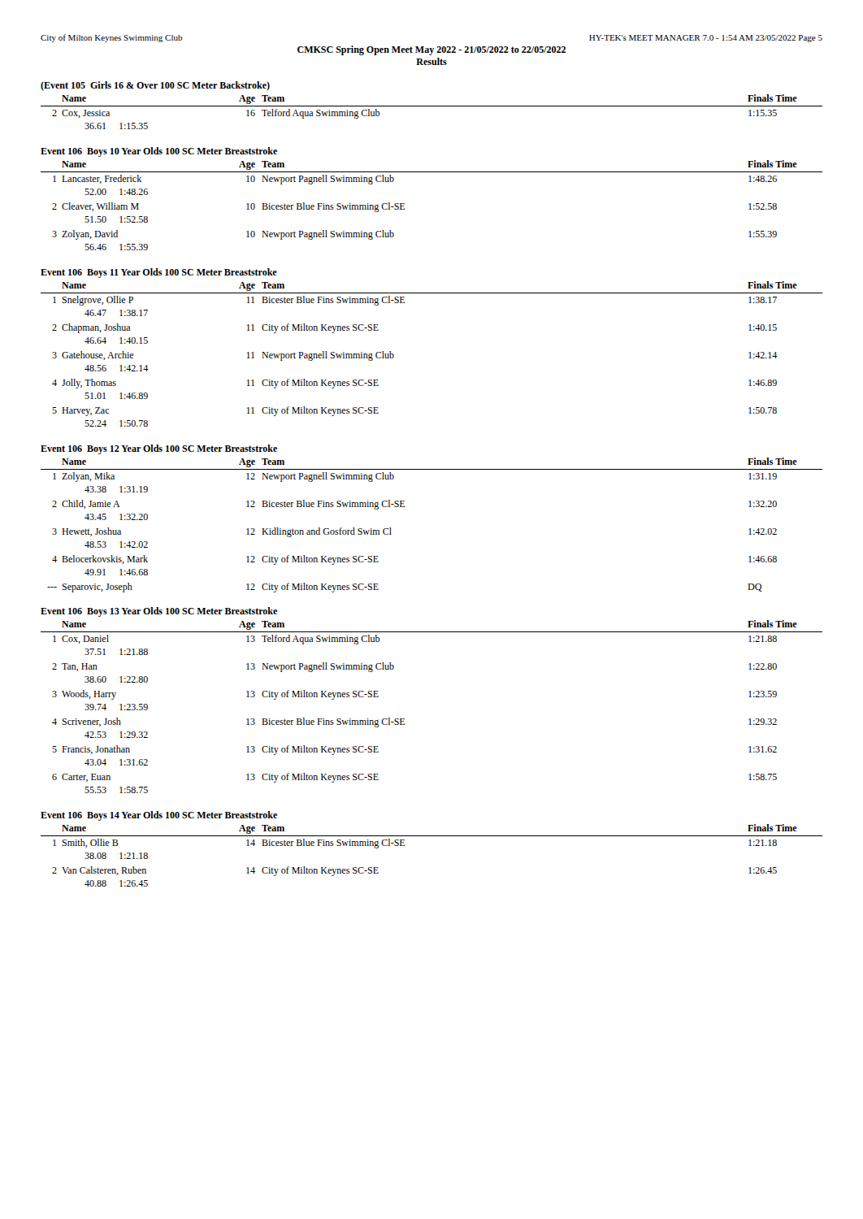City of Milton Keynes Swimming Club
HY-TEK's MEET MANAGER 7.0 - 1:54 AM 23/05/2022 Page 5
CMKSC Spring Open Meet May 2022 - 21/05/2022 to 22/05/2022
Results
(Event 105 Girls 16 & Over 100 SC Meter Backstroke)
| | Name | Age | Team | Finals Time |
| --- | --- | --- | --- | --- |
| 2 | Cox, Jessica | 16 | Telford Aqua Swimming Club | 1:15.35 |
| | 36.61 1:15.35 |
Event 106 Boys 10 Year Olds 100 SC Meter Breaststroke
| | Name | Age | Team | Finals Time |
| --- | --- | --- | --- | --- |
| 1 | Lancaster, Frederick | 10 | Newport Pagnell Swimming Club | 1:48.26 |
| | 52.00 1:48.26 |
| 2 | Cleaver, William M | 10 | Bicester Blue Fins Swimming Cl-SE | 1:52.58 |
| | 51.50 1:52.58 |
| 3 | Zolyan, David | 10 | Newport Pagnell Swimming Club | 1:55.39 |
| | 56.46 1:55.39 |
Event 106 Boys 11 Year Olds 100 SC Meter Breaststroke
| | Name | Age | Team | Finals Time |
| --- | --- | --- | --- | --- |
| 1 | Snelgrove, Ollie P | 11 | Bicester Blue Fins Swimming Cl-SE | 1:38.17 |
| | 46.47 1:38.17 |
| 2 | Chapman, Joshua | 11 | City of Milton Keynes SC-SE | 1:40.15 |
| | 46.64 1:40.15 |
| 3 | Gatehouse, Archie | 11 | Newport Pagnell Swimming Club | 1:42.14 |
| | 48.56 1:42.14 |
| 4 | Jolly, Thomas | 11 | City of Milton Keynes SC-SE | 1:46.89 |
| | 51.01 1:46.89 |
| 5 | Harvey, Zac | 11 | City of Milton Keynes SC-SE | 1:50.78 |
| | 52.24 1:50.78 |
Event 106 Boys 12 Year Olds 100 SC Meter Breaststroke
| | Name | Age | Team | Finals Time |
| --- | --- | --- | --- | --- |
| 1 | Zolyan, Mika | 12 | Newport Pagnell Swimming Club | 1:31.19 |
| | 43.38 1:31.19 |
| 2 | Child, Jamie A | 12 | Bicester Blue Fins Swimming Cl-SE | 1:32.20 |
| | 43.45 1:32.20 |
| 3 | Hewett, Joshua | 12 | Kidlington and Gosford Swim Cl | 1:42.02 |
| | 48.53 1:42.02 |
| 4 | Belocerkovskis, Mark | 12 | City of Milton Keynes SC-SE | 1:46.68 |
| | 49.91 1:46.68 |
| --- | Separovic, Joseph | 12 | City of Milton Keynes SC-SE | DQ |
Event 106 Boys 13 Year Olds 100 SC Meter Breaststroke
| | Name | Age | Team | Finals Time |
| --- | --- | --- | --- | --- |
| 1 | Cox, Daniel | 13 | Telford Aqua Swimming Club | 1:21.88 |
| | 37.51 1:21.88 |
| 2 | Tan, Han | 13 | Newport Pagnell Swimming Club | 1:22.80 |
| | 38.60 1:22.80 |
| 3 | Woods, Harry | 13 | City of Milton Keynes SC-SE | 1:23.59 |
| | 39.74 1:23.59 |
| 4 | Scrivener, Josh | 13 | Bicester Blue Fins Swimming Cl-SE | 1:29.32 |
| | 42.53 1:29.32 |
| 5 | Francis, Jonathan | 13 | City of Milton Keynes SC-SE | 1:31.62 |
| | 43.04 1:31.62 |
| 6 | Carter, Euan | 13 | City of Milton Keynes SC-SE | 1:58.75 |
| | 55.53 1:58.75 |
Event 106 Boys 14 Year Olds 100 SC Meter Breaststroke
| | Name | Age | Team | Finals Time |
| --- | --- | --- | --- | --- |
| 1 | Smith, Ollie B | 14 | Bicester Blue Fins Swimming Cl-SE | 1:21.18 |
| | 38.08 1:21.18 |
| 2 | Van Calsteren, Ruben | 14 | City of Milton Keynes SC-SE | 1:26.45 |
| | 40.88 1:26.45 |